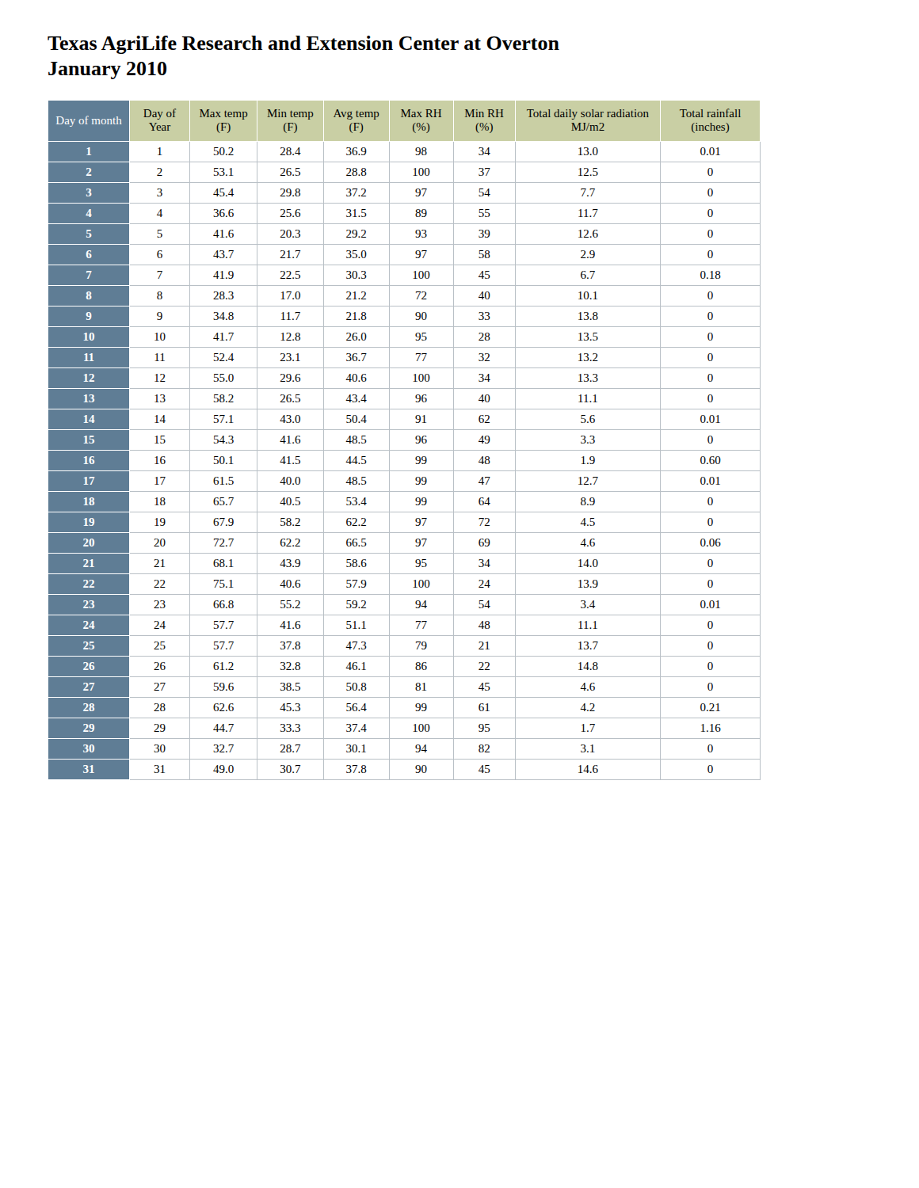Texas AgriLife Research and Extension Center at Overton
January 2010
| Day of month | Day of Year | Max temp (F) | Min temp (F) | Avg temp (F) | Max RH (%) | Min RH (%) | Total daily solar radiation MJ/m2 | Total rainfall (inches) |
| --- | --- | --- | --- | --- | --- | --- | --- | --- |
| 1 | 1 | 50.2 | 28.4 | 36.9 | 98 | 34 | 13.0 | 0.01 |
| 2 | 2 | 53.1 | 26.5 | 28.8 | 100 | 37 | 12.5 | 0 |
| 3 | 3 | 45.4 | 29.8 | 37.2 | 97 | 54 | 7.7 | 0 |
| 4 | 4 | 36.6 | 25.6 | 31.5 | 89 | 55 | 11.7 | 0 |
| 5 | 5 | 41.6 | 20.3 | 29.2 | 93 | 39 | 12.6 | 0 |
| 6 | 6 | 43.7 | 21.7 | 35.0 | 97 | 58 | 2.9 | 0 |
| 7 | 7 | 41.9 | 22.5 | 30.3 | 100 | 45 | 6.7 | 0.18 |
| 8 | 8 | 28.3 | 17.0 | 21.2 | 72 | 40 | 10.1 | 0 |
| 9 | 9 | 34.8 | 11.7 | 21.8 | 90 | 33 | 13.8 | 0 |
| 10 | 10 | 41.7 | 12.8 | 26.0 | 95 | 28 | 13.5 | 0 |
| 11 | 11 | 52.4 | 23.1 | 36.7 | 77 | 32 | 13.2 | 0 |
| 12 | 12 | 55.0 | 29.6 | 40.6 | 100 | 34 | 13.3 | 0 |
| 13 | 13 | 58.2 | 26.5 | 43.4 | 96 | 40 | 11.1 | 0 |
| 14 | 14 | 57.1 | 43.0 | 50.4 | 91 | 62 | 5.6 | 0.01 |
| 15 | 15 | 54.3 | 41.6 | 48.5 | 96 | 49 | 3.3 | 0 |
| 16 | 16 | 50.1 | 41.5 | 44.5 | 99 | 48 | 1.9 | 0.60 |
| 17 | 17 | 61.5 | 40.0 | 48.5 | 99 | 47 | 12.7 | 0.01 |
| 18 | 18 | 65.7 | 40.5 | 53.4 | 99 | 64 | 8.9 | 0 |
| 19 | 19 | 67.9 | 58.2 | 62.2 | 97 | 72 | 4.5 | 0 |
| 20 | 20 | 72.7 | 62.2 | 66.5 | 97 | 69 | 4.6 | 0.06 |
| 21 | 21 | 68.1 | 43.9 | 58.6 | 95 | 34 | 14.0 | 0 |
| 22 | 22 | 75.1 | 40.6 | 57.9 | 100 | 24 | 13.9 | 0 |
| 23 | 23 | 66.8 | 55.2 | 59.2 | 94 | 54 | 3.4 | 0.01 |
| 24 | 24 | 57.7 | 41.6 | 51.1 | 77 | 48 | 11.1 | 0 |
| 25 | 25 | 57.7 | 37.8 | 47.3 | 79 | 21 | 13.7 | 0 |
| 26 | 26 | 61.2 | 32.8 | 46.1 | 86 | 22 | 14.8 | 0 |
| 27 | 27 | 59.6 | 38.5 | 50.8 | 81 | 45 | 4.6 | 0 |
| 28 | 28 | 62.6 | 45.3 | 56.4 | 99 | 61 | 4.2 | 0.21 |
| 29 | 29 | 44.7 | 33.3 | 37.4 | 100 | 95 | 1.7 | 1.16 |
| 30 | 30 | 32.7 | 28.7 | 30.1 | 94 | 82 | 3.1 | 0 |
| 31 | 31 | 49.0 | 30.7 | 37.8 | 90 | 45 | 14.6 | 0 |